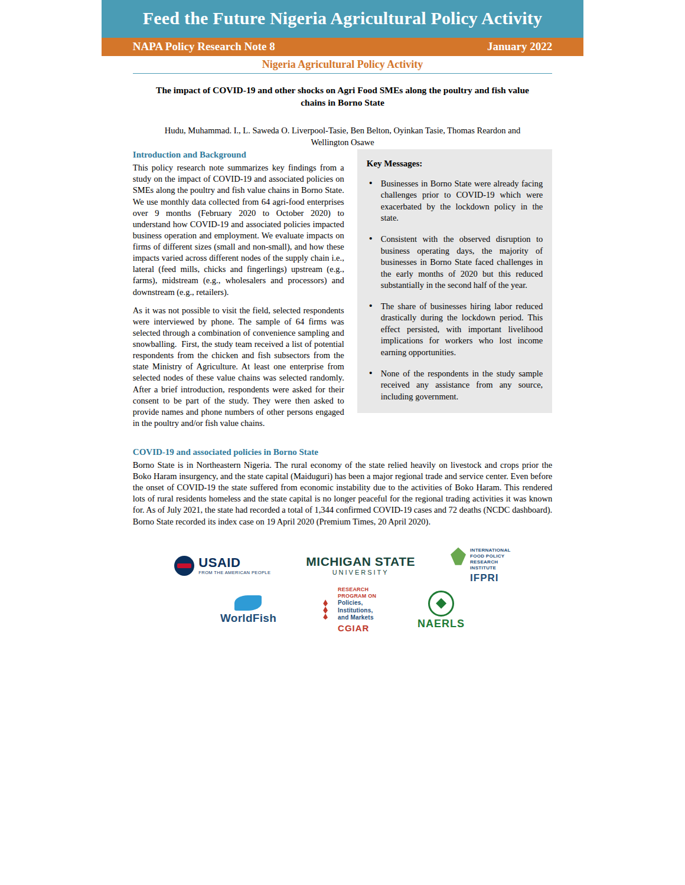Feed the Future Nigeria Agricultural Policy Activity
NAPA Policy Research Note 8 January 2022
Nigeria Agricultural Policy Activity
The impact of COVID-19 and other shocks on Agri Food SMEs along the poultry and fish value chains in Borno State
Hudu, Muhammad. I., L. Saweda O. Liverpool-Tasie, Ben Belton, Oyinkan Tasie, Thomas Reardon and Wellington Osawe
Introduction and Background
This policy research note summarizes key findings from a study on the impact of COVID-19 and associated policies on SMEs along the poultry and fish value chains in Borno State. We use monthly data collected from 64 agri-food enterprises over 9 months (February 2020 to October 2020) to understand how COVID-19 and associated policies impacted business operation and employment. We evaluate impacts on firms of different sizes (small and non-small), and how these impacts varied across different nodes of the supply chain i.e., lateral (feed mills, chicks and fingerlings) upstream (e.g., farms), midstream (e.g., wholesalers and processors) and downstream (e.g., retailers).
As it was not possible to visit the field, selected respondents were interviewed by phone. The sample of 64 firms was selected through a combination of convenience sampling and snowballing. First, the study team received a list of potential respondents from the chicken and fish subsectors from the state Ministry of Agriculture. At least one enterprise from selected nodes of these value chains was selected randomly. After a brief introduction, respondents were asked for their consent to be part of the study. They were then asked to provide names and phone numbers of other persons engaged in the poultry and/or fish value chains.
Key Messages:
Businesses in Borno State were already facing challenges prior to COVID-19 which were exacerbated by the lockdown policy in the state.
Consistent with the observed disruption to business operating days, the majority of businesses in Borno State faced challenges in the early months of 2020 but this reduced substantially in the second half of the year.
The share of businesses hiring labor reduced drastically during the lockdown period. This effect persisted, with important livelihood implications for workers who lost income earning opportunities.
None of the respondents in the study sample received any assistance from any source, including government.
COVID-19 and associated policies in Borno State
Borno State is in Northeastern Nigeria. The rural economy of the state relied heavily on livestock and crops prior the Boko Haram insurgency, and the state capital (Maiduguri) has been a major regional trade and service center. Even before the onset of COVID-19 the state suffered from economic instability due to the activities of Boko Haram. This rendered lots of rural residents homeless and the state capital is no longer peaceful for the regional trading activities it was known for. As of July 2021, the state had recorded a total of 1,344 confirmed COVID-19 cases and 72 deaths (NCDC dashboard). Borno State recorded its index case on 19 April 2020 (Premium Times, 20 April 2020).
USAID
FROM THE AMERICAN PEOPLE
MICHIGAN STATE
UNIVERSITY
INTERNATIONAL
FOOD POLICY
RESEARCH
INSTITUTE
IFPRI
WorldFish
RESEARCH
PROGRAM ON
Policies,
Institutions,
and Markets
CGIAR
NAERLS